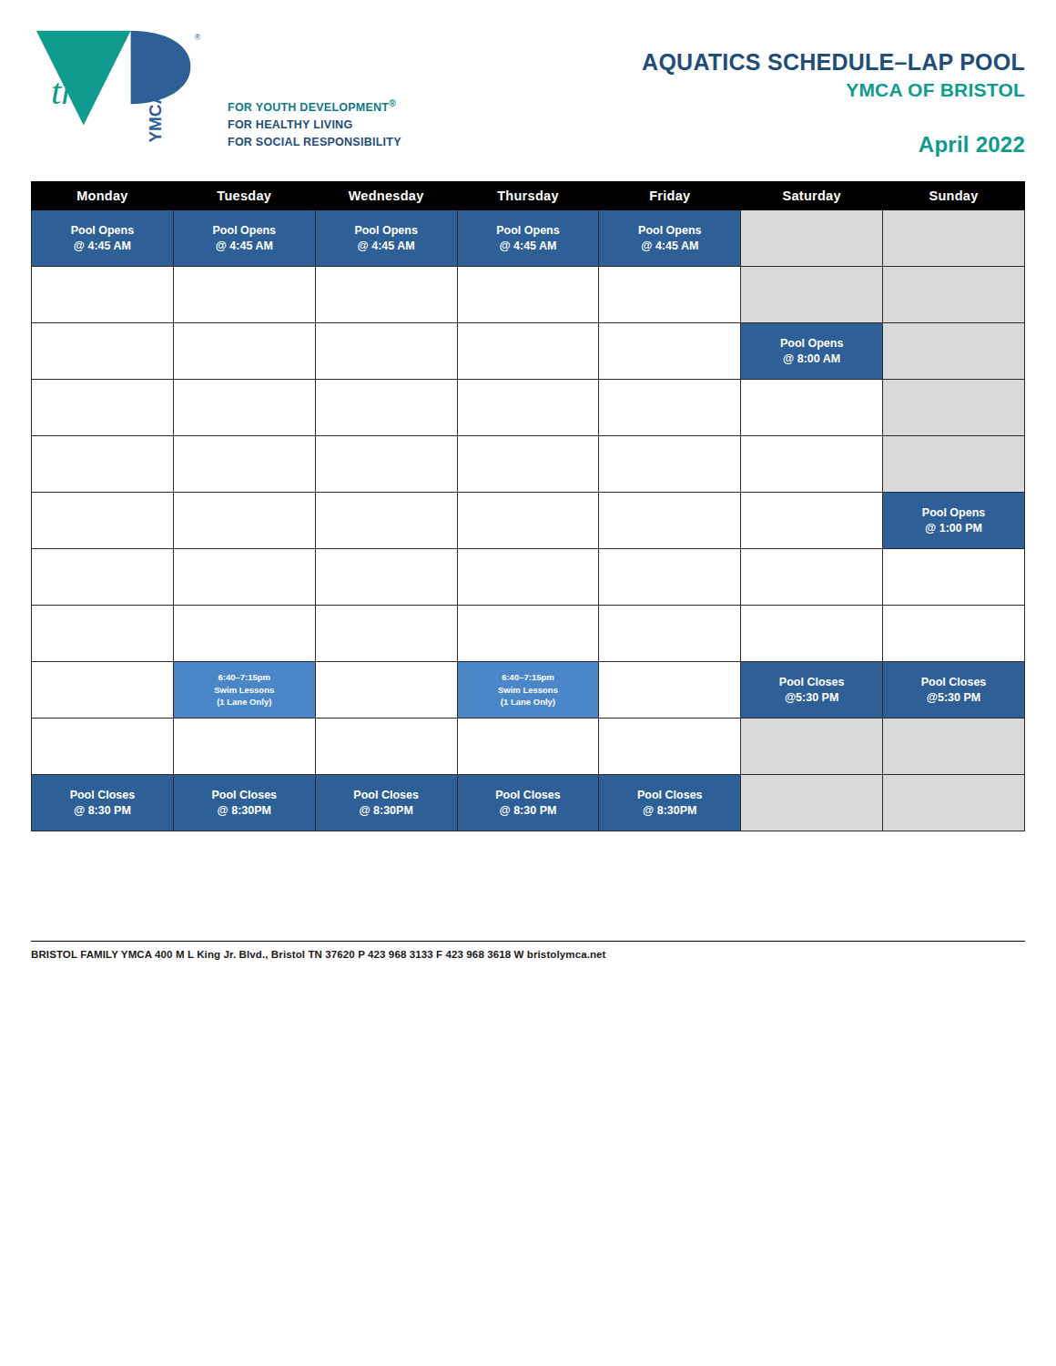YMCA the YMCA ®
For Youth Development®
For Healthy Living
For Social Responsibility
Aquatics Schedule–Lap Pool
YMCA of Bristol
April 2022
| Monday | Tuesday | Wednesday | Thursday | Friday | Saturday | Sunday |
| --- | --- | --- | --- | --- | --- | --- |
| Pool Opens @ 4:45 AM | Pool Opens @ 4:45 AM | Pool Opens @ 4:45 AM | Pool Opens @ 4:45 AM | Pool Opens @ 4:45 AM | | |
| | | | | | Pool Opens @ 8:00 AM | |
| | | | | | | Pool Opens @ 1:00 PM |
| | 6:40–7:15pm Swim Lessons (1 Lane Only) | | 6:40–7:15pm Swim Lessons (1 Lane Only) | | Pool Closes @5:30 PM | Pool Closes @5:30 PM |
| Pool Closes @ 8:30 PM | Pool Closes @ 8:30PM | Pool Closes @ 8:30PM | Pool Closes @ 8:30 PM | Pool Closes @ 8:30PM | | |
BRISTOL FAMILY YMCA 400 M L King Jr. Blvd., Bristol TN 37620 P 423 968 3133 F 423 968 3618 W bristolymca.net